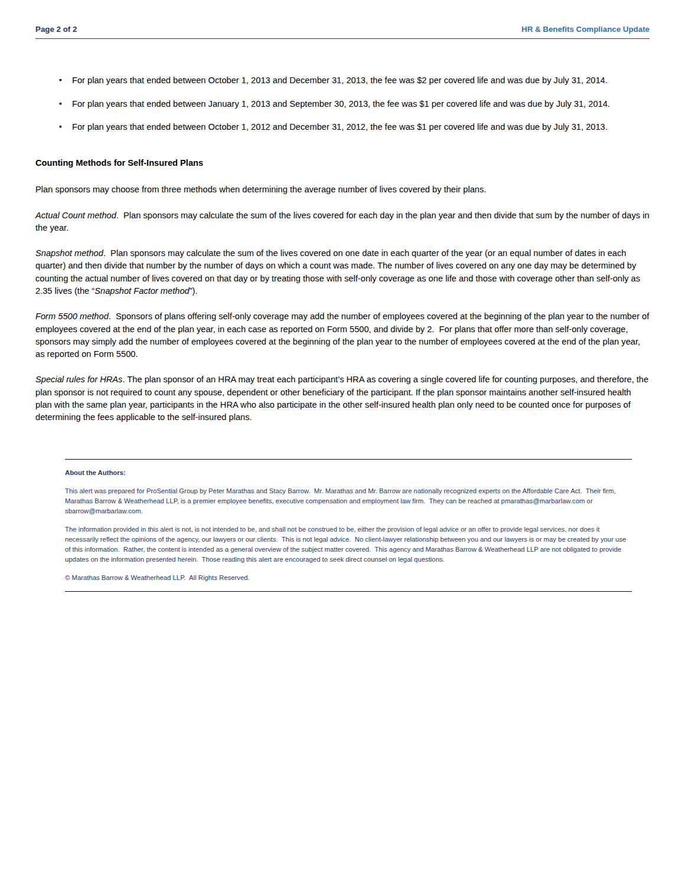Page 2 of 2 HR & Benefits Compliance Update
For plan years that ended between October 1, 2013 and December 31, 2013, the fee was $2 per covered life and was due by July 31, 2014.
For plan years that ended between January 1, 2013 and September 30, 2013, the fee was $1 per covered life and was due by July 31, 2014.
For plan years that ended between October 1, 2012 and December 31, 2012, the fee was $1 per covered life and was due by July 31, 2013.
Counting Methods for Self-Insured Plans
Plan sponsors may choose from three methods when determining the average number of lives covered by their plans.
Actual Count method. Plan sponsors may calculate the sum of the lives covered for each day in the plan year and then divide that sum by the number of days in the year.
Snapshot method. Plan sponsors may calculate the sum of the lives covered on one date in each quarter of the year (or an equal number of dates in each quarter) and then divide that number by the number of days on which a count was made. The number of lives covered on any one day may be determined by counting the actual number of lives covered on that day or by treating those with self-only coverage as one life and those with coverage other than self-only as 2.35 lives (the “Snapshot Factor method”).
Form 5500 method. Sponsors of plans offering self-only coverage may add the number of employees covered at the beginning of the plan year to the number of employees covered at the end of the plan year, in each case as reported on Form 5500, and divide by 2. For plans that offer more than self-only coverage, sponsors may simply add the number of employees covered at the beginning of the plan year to the number of employees covered at the end of the plan year, as reported on Form 5500.
Special rules for HRAs. The plan sponsor of an HRA may treat each participant’s HRA as covering a single covered life for counting purposes, and therefore, the plan sponsor is not required to count any spouse, dependent or other beneficiary of the participant. If the plan sponsor maintains another self-insured health plan with the same plan year, participants in the HRA who also participate in the other self-insured health plan only need to be counted once for purposes of determining the fees applicable to the self-insured plans.
About the Authors:
This alert was prepared for ProSential Group by Peter Marathas and Stacy Barrow. Mr. Marathas and Mr. Barrow are nationally recognized experts on the Affordable Care Act. Their firm, Marathas Barrow & Weatherhead LLP, is a premier employee benefits, executive compensation and employment law firm. They can be reached at pmarathas@marbarlaw.com or sbarrow@marbarlaw.com.
The information provided in this alert is not, is not intended to be, and shall not be construed to be, either the provision of legal advice or an offer to provide legal services, nor does it necessarily reflect the opinions of the agency, our lawyers or our clients. This is not legal advice. No client-lawyer relationship between you and our lawyers is or may be created by your use of this information. Rather, the content is intended as a general overview of the subject matter covered. This agency and Marathas Barrow & Weatherhead LLP are not obligated to provide updates on the information presented herein. Those reading this alert are encouraged to seek direct counsel on legal questions.
© Marathas Barrow & Weatherhead LLP. All Rights Reserved.